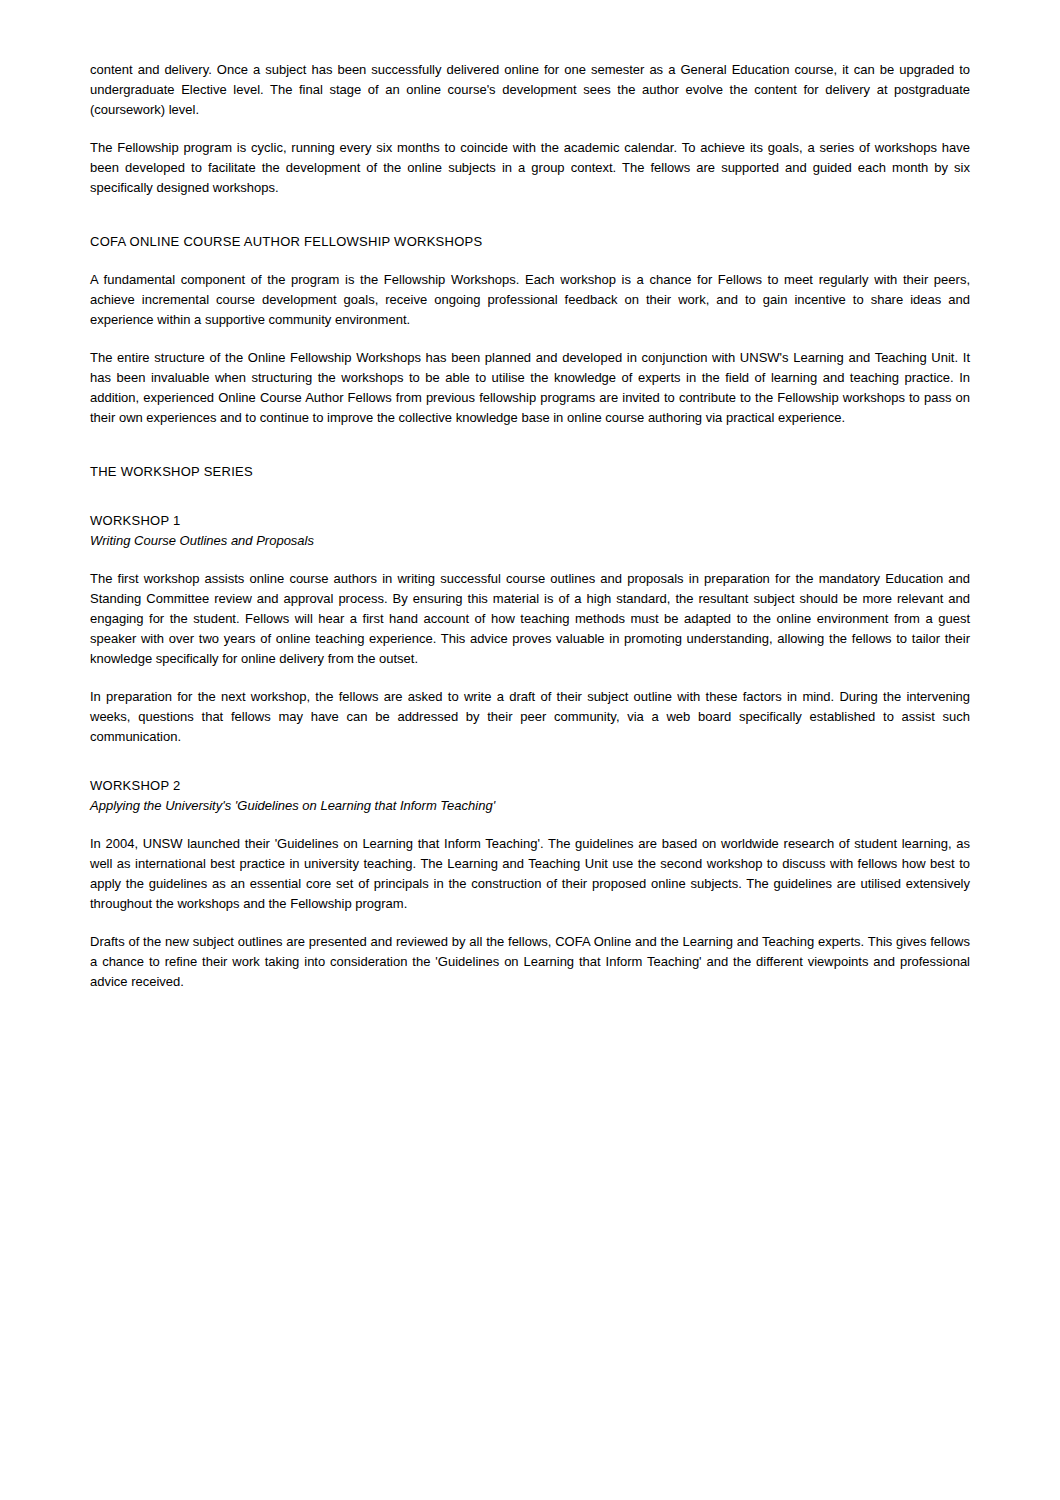content and delivery. Once a subject has been successfully delivered online for one semester as a General Education course, it can be upgraded to undergraduate Elective level. The final stage of an online course's development sees the author evolve the content for delivery at postgraduate (coursework) level.
The Fellowship program is cyclic, running every six months to coincide with the academic calendar. To achieve its goals, a series of workshops have been developed to facilitate the development of the online subjects in a group context. The fellows are supported and guided each month by six specifically designed workshops.
COFA Online Course Author Fellowship Workshops
A fundamental component of the program is the Fellowship Workshops. Each workshop is a chance for Fellows to meet regularly with their peers, achieve incremental course development goals, receive ongoing professional feedback on their work, and to gain incentive to share ideas and experience within a supportive community environment.
The entire structure of the Online Fellowship Workshops has been planned and developed in conjunction with UNSW's Learning and Teaching Unit. It has been invaluable when structuring the workshops to be able to utilise the knowledge of experts in the field of learning and teaching practice. In addition, experienced Online Course Author Fellows from previous fellowship programs are invited to contribute to the Fellowship workshops to pass on their own experiences and to continue to improve the collective knowledge base in online course authoring via practical experience.
The Workshop Series
Workshop 1
Writing Course Outlines and Proposals
The first workshop assists online course authors in writing successful course outlines and proposals in preparation for the mandatory Education and Standing Committee review and approval process. By ensuring this material is of a high standard, the resultant subject should be more relevant and engaging for the student. Fellows will hear a first hand account of how teaching methods must be adapted to the online environment from a guest speaker with over two years of online teaching experience. This advice proves valuable in promoting understanding, allowing the fellows to tailor their knowledge specifically for online delivery from the outset.
In preparation for the next workshop, the fellows are asked to write a draft of their subject outline with these factors in mind. During the intervening weeks, questions that fellows may have can be addressed by their peer community, via a web board specifically established to assist such communication.
Workshop 2
Applying the University's 'Guidelines on Learning that Inform Teaching'
In 2004, UNSW launched their 'Guidelines on Learning that Inform Teaching'. The guidelines are based on worldwide research of student learning, as well as international best practice in university teaching. The Learning and Teaching Unit use the second workshop to discuss with fellows how best to apply the guidelines as an essential core set of principals in the construction of their proposed online subjects. The guidelines are utilised extensively throughout the workshops and the Fellowship program.
Drafts of the new subject outlines are presented and reviewed by all the fellows, COFA Online and the Learning and Teaching experts. This gives fellows a chance to refine their work taking into consideration the 'Guidelines on Learning that Inform Teaching' and the different viewpoints and professional advice received.